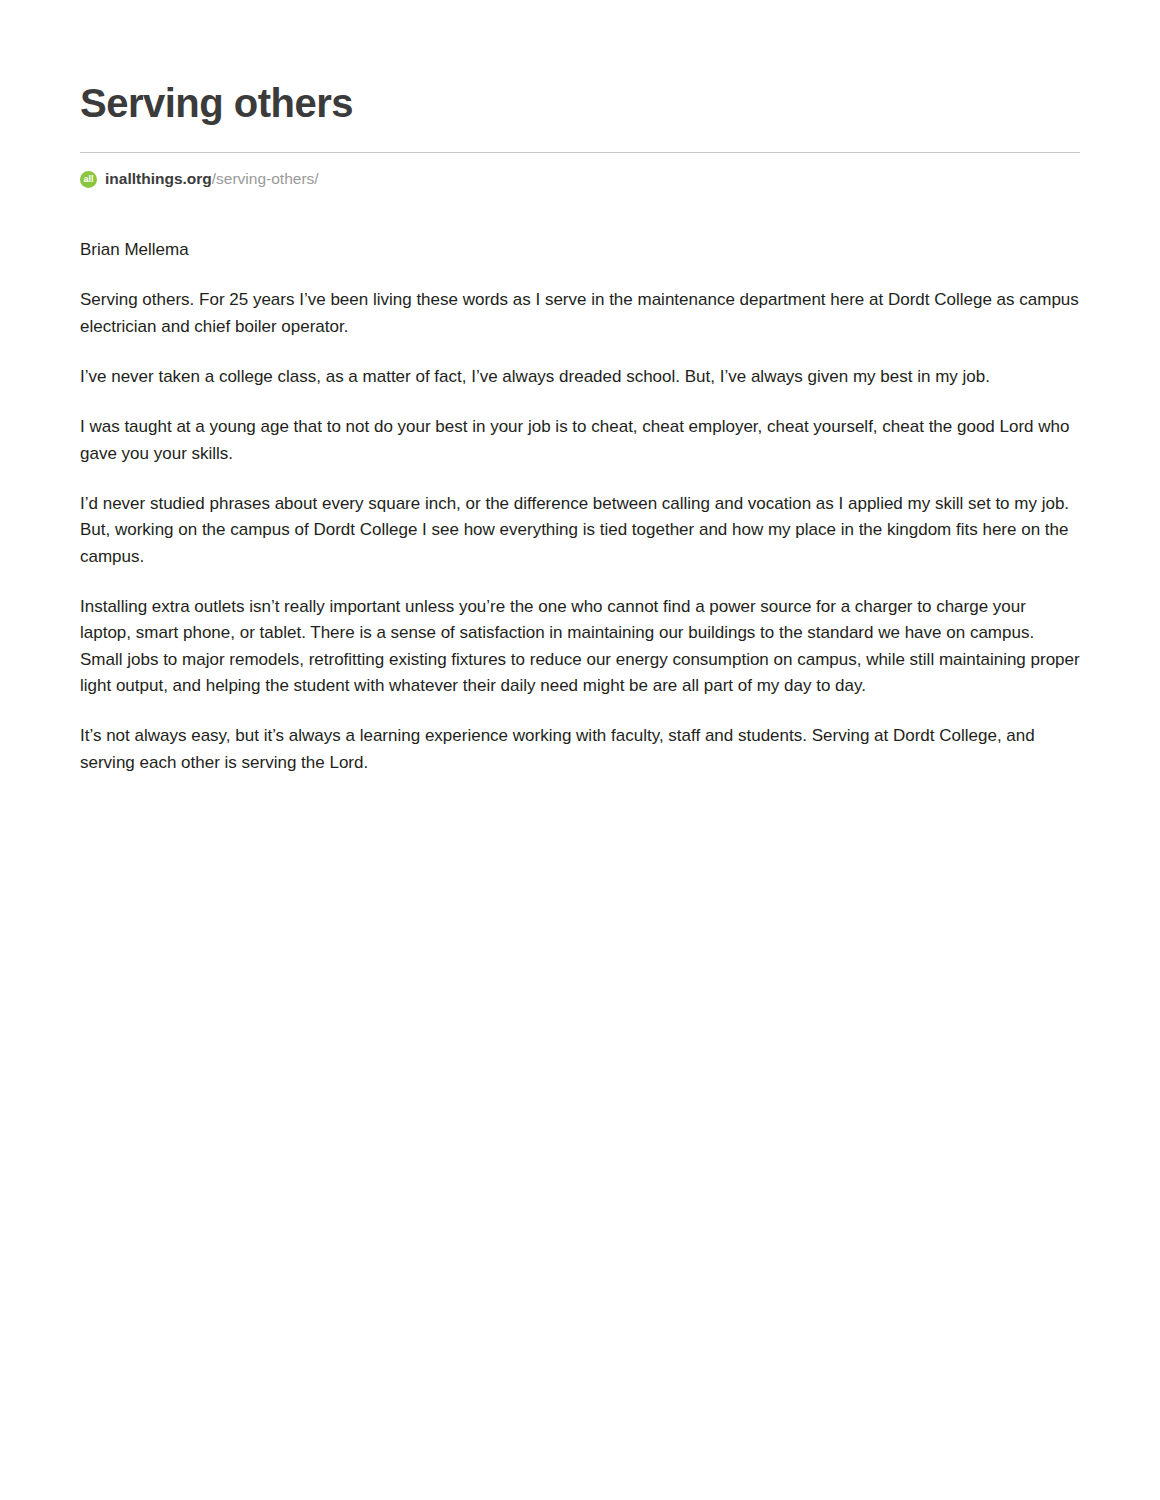Serving others
all inallthings.org/serving-others/
Brian Mellema
Serving others. For 25 years I’ve been living these words as I serve in the maintenance department here at Dordt College as campus electrician and chief boiler operator.
I’ve never taken a college class, as a matter of fact, I’ve always dreaded school. But, I’ve always given my best in my job.
I was taught at a young age that to not do your best in your job is to cheat, cheat employer, cheat yourself, cheat the good Lord who gave you your skills.
I’d never studied phrases about every square inch, or the difference between calling and vocation as I applied my skill set to my job. But, working on the campus of Dordt College I see how everything is tied together and how my place in the kingdom fits here on the campus.
Installing extra outlets isn’t really important unless you’re the one who cannot find a power source for a charger to charge your laptop, smart phone, or tablet. There is a sense of satisfaction in maintaining our buildings to the standard we have on campus. Small jobs to major remodels, retrofitting existing fixtures to reduce our energy consumption on campus, while still maintaining proper light output, and helping the student with whatever their daily need might be are all part of my day to day.
It’s not always easy, but it’s always a learning experience working with faculty, staff and students. Serving at Dordt College, and serving each other is serving the Lord.